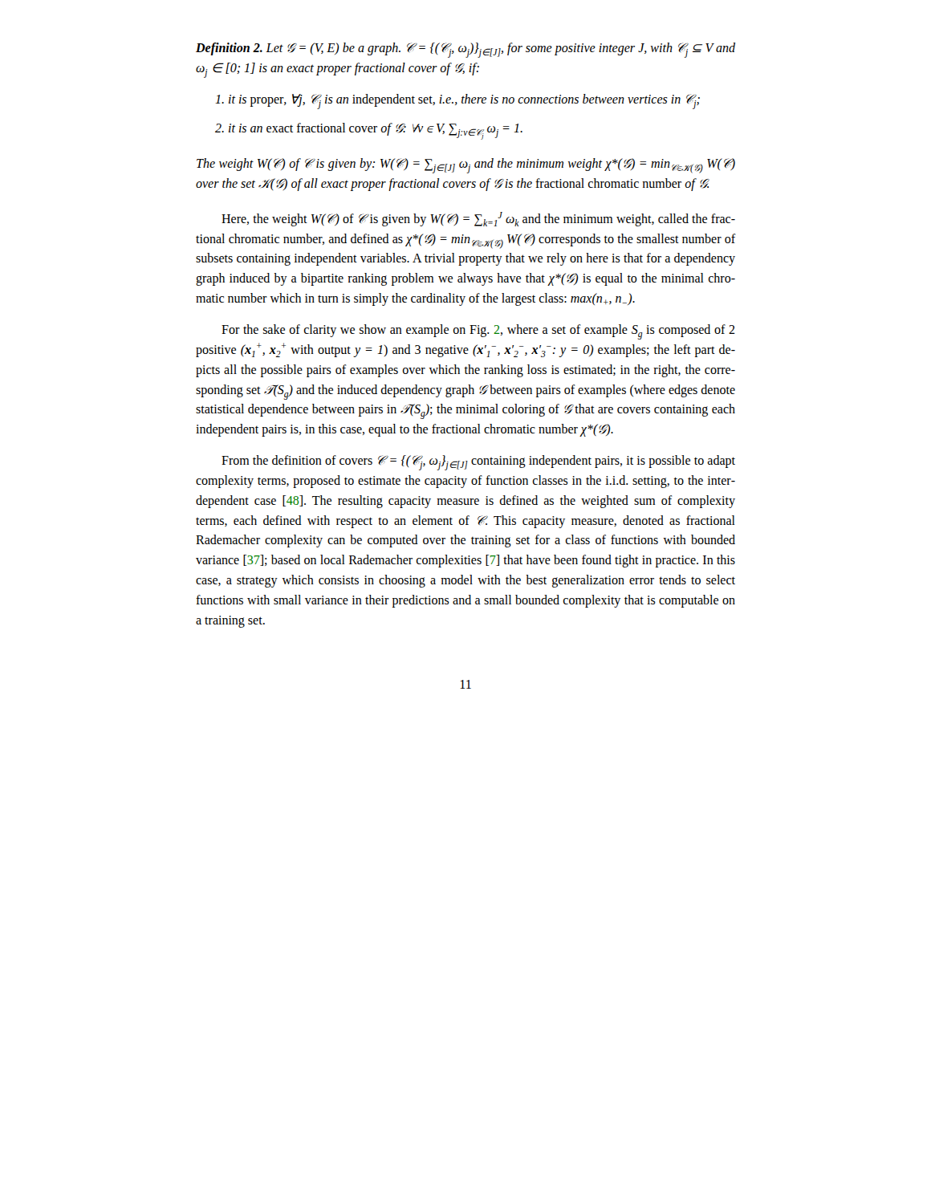Definition 2. Let 𝒢 = (V, E) be a graph. 𝒞 = {(𝒞j, ωj)}j∈[J], for some positive integer J, with 𝒞j ⊆ V and ωj ∈ [0; 1] is an exact proper fractional cover of 𝒢, if:
it is proper, ∀j, 𝒞j is an independent set, i.e., there is no connections between vertices in 𝒞j;
it is an exact fractional cover of 𝒢: ∀v ∈ V, ∑j:v∈𝒞j ωj = 1.
The weight W(𝒞) of 𝒞 is given by: W(𝒞) = ∑j∈[J] ωj and the minimum weight χ*(𝒢) = min𝒞∈𝒦(𝒢) W(𝒞) over the set 𝒦(𝒢) of all exact proper fractional covers of 𝒢 is the fractional chromatic number of 𝒢.
Here, the weight W(𝒞) of 𝒞 is given by W(𝒞) = ∑k=1J ωk and the minimum weight, called the fractional chromatic number, and defined as χ*(𝒢) = min𝒞∈𝒦(𝒢) W(𝒞) corresponds to the smallest number of subsets containing independent variables. A trivial property that we rely on here is that for a dependency graph induced by a bipartite ranking problem we always have that χ*(𝒢) is equal to the minimal chromatic number which in turn is simply the cardinality of the largest class: max(n+, n−).
For the sake of clarity we show an example on Fig. 2, where a set of example Sg is composed of 2 positive (x1+, x2+ with output y = 1) and 3 negative (x′1−, x′2−, x′3−: y = 0) examples; the left part depicts all the possible pairs of examples over which the ranking loss is estimated; in the right, the corresponding set 𝒯(Sg) and the induced dependency graph 𝒢 between pairs of examples (where edges denote statistical dependence between pairs in 𝒯(Sg); the minimal coloring of 𝒢 that are covers containing each independent pairs is, in this case, equal to the fractional chromatic number χ*(𝒢).
From the definition of covers 𝒞 = {(𝒞j, ωj}j∈[J] containing independent pairs, it is possible to adapt complexity terms, proposed to estimate the capacity of function classes in the i.i.d. setting, to the interdependent case [48]. The resulting capacity measure is defined as the weighted sum of complexity terms, each defined with respect to an element of 𝒞. This capacity measure, denoted as fractional Rademacher complexity can be computed over the training set for a class of functions with bounded variance [37]; based on local Rademacher complexities [7] that have been found tight in practice. In this case, a strategy which consists in choosing a model with the best generalization error tends to select functions with small variance in their predictions and a small bounded complexity that is computable on a training set.
11